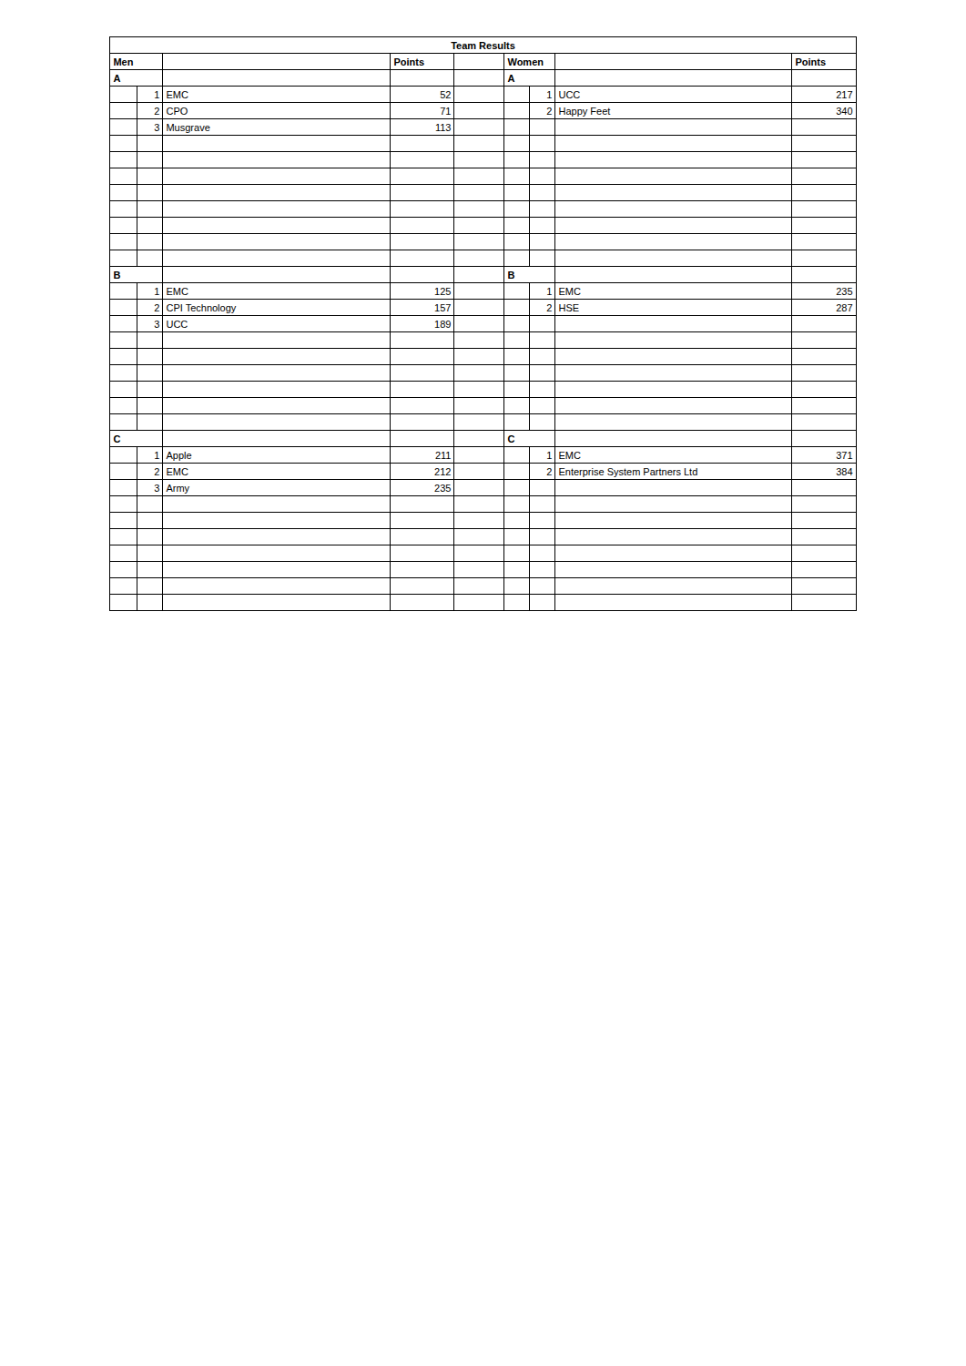| Team Results |
| Men | | Points | | Women | | Points |
| A | | | | A | | |
| | 1 | EMC | 52 | | | 1 | UCC | 217 |
| | 2 | CPO | 71 | | | 2 | Happy Feet | 340 |
| | 3 | Musgrave | 113 | | | | | |
| B | | | | B | | |
| | 1 | EMC | 125 | | | 1 | EMC | 235 |
| | 2 | CPI Technology | 157 | | | 2 | HSE | 287 |
| | 3 | UCC | 189 | | | | | |
| C | | | | C | | |
| | 1 | Apple | 211 | | | 1 | EMC | 371 |
| | 2 | EMC | 212 | | | 2 | Enterprise System Partners Ltd | 384 |
| | 3 | Army | 235 | | | | | |